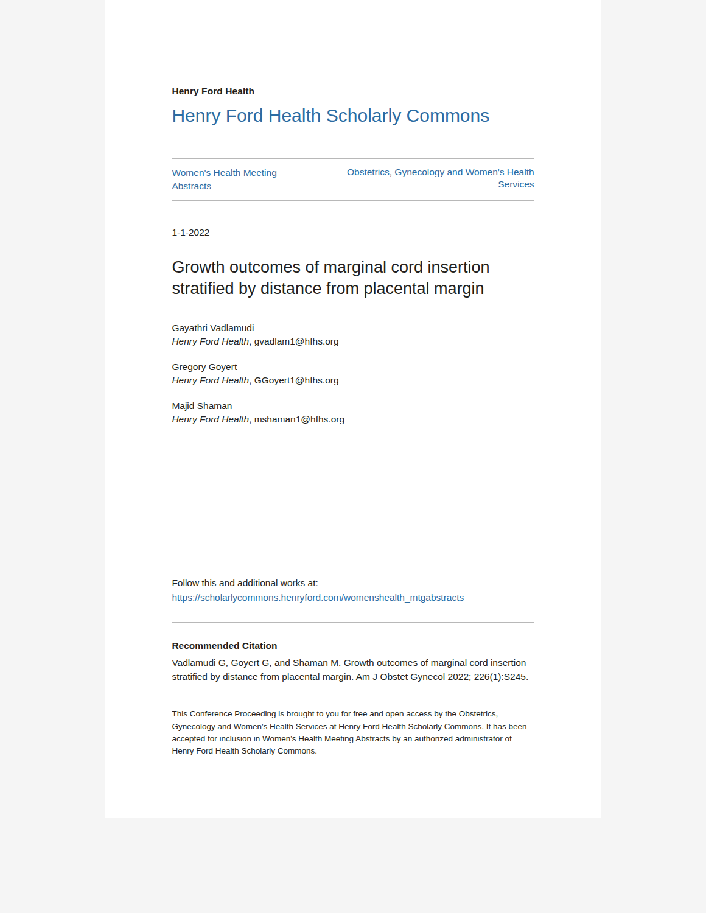Henry Ford Health
Henry Ford Health Scholarly Commons
Women's Health Meeting Abstracts
Obstetrics, Gynecology and Women's Health Services
1-1-2022
Growth outcomes of marginal cord insertion stratified by distance from placental margin
Gayathri Vadlamudi Henry Ford Health, gvadlam1@hfhs.org
Gregory Goyert Henry Ford Health, GGoyert1@hfhs.org
Majid Shaman Henry Ford Health, mshaman1@hfhs.org
Follow this and additional works at: https://scholarlycommons.henryford.com/womenshealth_mtgabstracts
Recommended Citation
Vadlamudi G, Goyert G, and Shaman M. Growth outcomes of marginal cord insertion stratified by distance from placental margin. Am J Obstet Gynecol 2022; 226(1):S245.
This Conference Proceeding is brought to you for free and open access by the Obstetrics, Gynecology and Women's Health Services at Henry Ford Health Scholarly Commons. It has been accepted for inclusion in Women's Health Meeting Abstracts by an authorized administrator of Henry Ford Health Scholarly Commons.